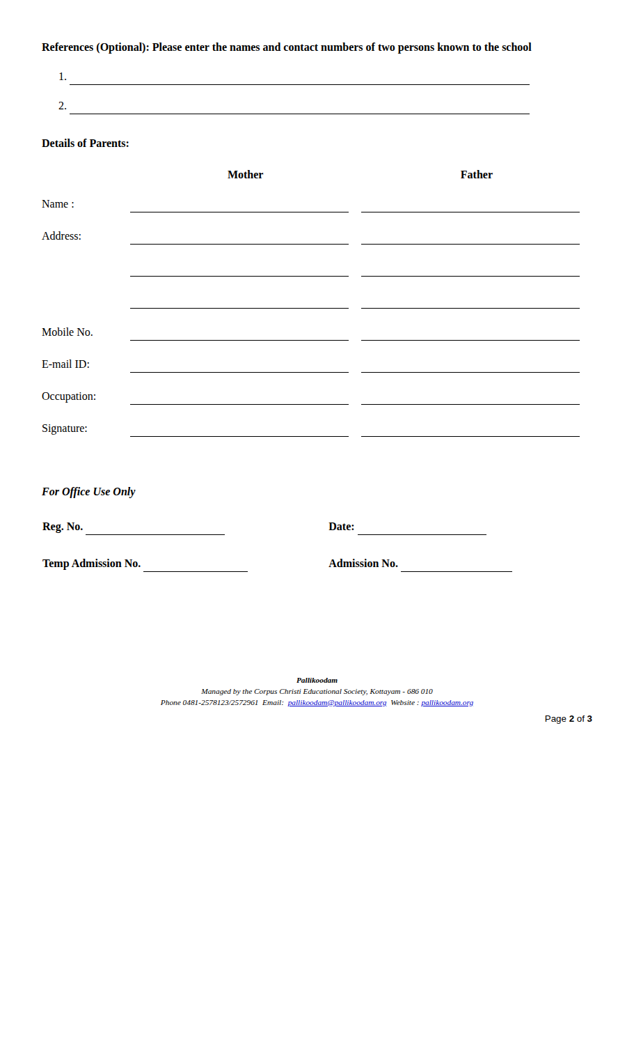References (Optional): Please enter the names and contact numbers of two persons known to the school
Details of Parents:
| | Mother | Father |
| --- | --- | --- |
| Name : | | |
| Address: | | |
| Mobile No. | | |
| E-mail ID: | | |
| Occupation: | | |
| Signature: | | |
For Office Use Only
| Reg. No. | Date: |
| Temp Admission No. | Admission No. |
Pallikoodam
Managed by the Corpus Christi Educational Society, Kottayam - 686 010
Phone 0481-2578123/2572961 Email: pallikoodam@pallikoodam.org Website : pallikoodam.org
Page 2 of 3